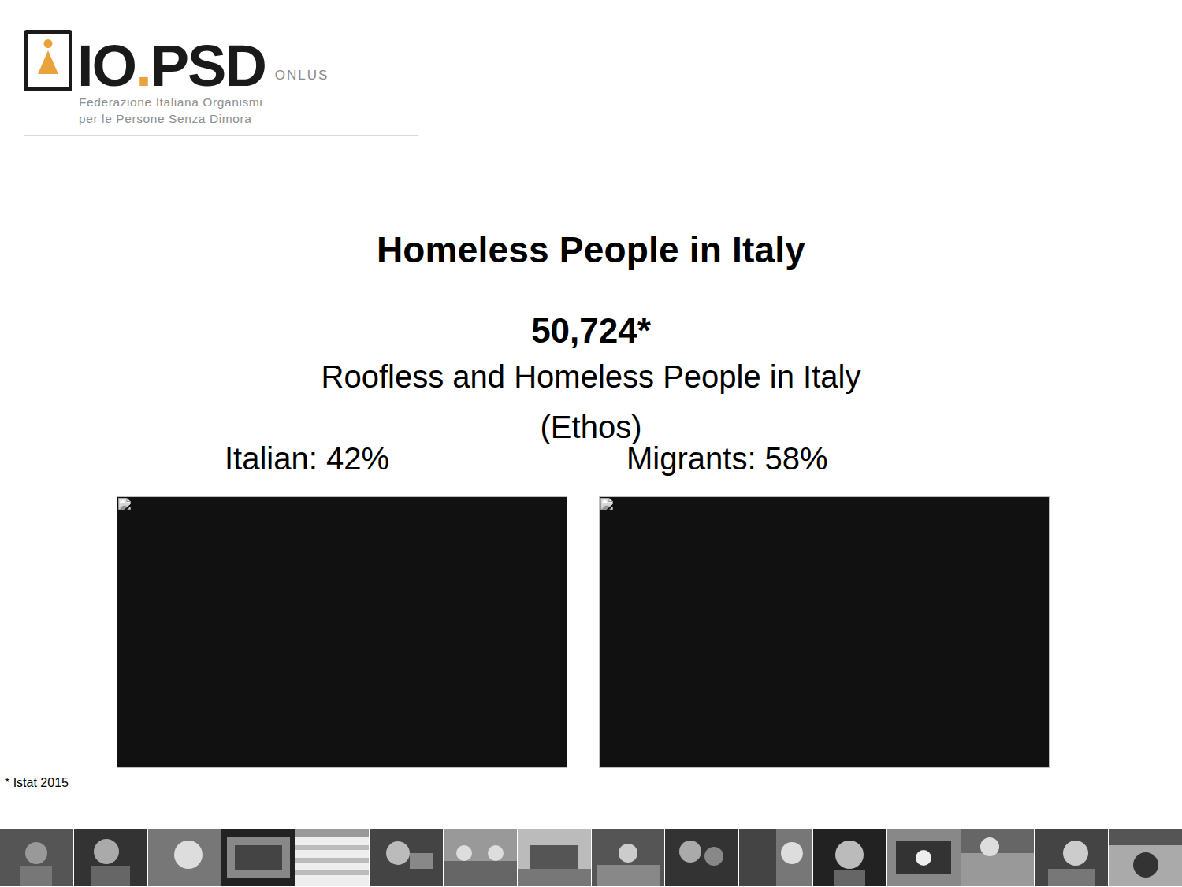IO. PSD
ONLUS
Federazione Italiana Organismi
per le Persone Senza Dimora
Homeless People in Italy
50,724*
Roofless and Homeless People in Italy
(Ethos)
Italian: 42% Migrants: 58%
* Istat 2015